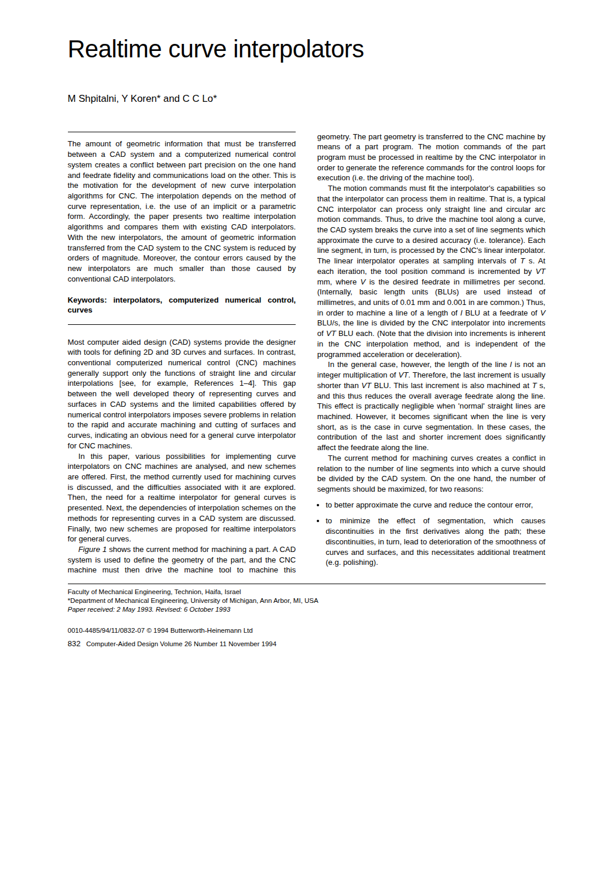Realtime curve interpolators
M Shpitalni, Y Koren* and C C Lo*
The amount of geometric information that must be transferred between a CAD system and a computerized numerical control system creates a conflict between part precision on the one hand and feedrate fidelity and communications load on the other. This is the motivation for the development of new curve interpolation algorithms for CNC. The interpolation depends on the method of curve representation, i.e. the use of an implicit or a parametric form. Accordingly, the paper presents two realtime interpolation algorithms and compares them with existing CAD interpolators. With the new interpolators, the amount of geometric information transferred from the CAD system to the CNC system is reduced by orders of magnitude. Moreover, the contour errors caused by the new interpolators are much smaller than those caused by conventional CAD interpolators.
Keywords: interpolators, computerized numerical control, curves
Most computer aided design (CAD) systems provide the designer with tools for defining 2D and 3D curves and surfaces. In contrast, conventional computerized numerical control (CNC) machines generally support only the functions of straight line and circular interpolations [see, for example, References 1–4]. This gap between the well developed theory of representing curves and surfaces in CAD systems and the limited capabilities offered by numerical control interpolators imposes severe problems in relation to the rapid and accurate machining and cutting of surfaces and curves, indicating an obvious need for a general curve interpolator for CNC machines.
In this paper, various possibilities for implementing curve interpolators on CNC machines are analysed, and new schemes are offered. First, the method currently used for machining curves is discussed, and the difficulties associated with it are explored. Then, the need for a realtime interpolator for general curves is presented. Next, the dependencies of interpolation schemes on the methods for representing curves in a CAD system are discussed. Finally, two new schemes are proposed for realtime interpolators for general curves.
Figure 1 shows the current method for machining a part. A CAD system is used to define the geometry of the part, and the CNC machine must then drive the machine tool to machine this geometry. The part geometry is transferred to the CNC machine by means of a part program. The motion commands of the part program must be processed in realtime by the CNC interpolator in order to generate the reference commands for the control loops for execution (i.e. the driving of the machine tool).
The motion commands must fit the interpolator's capabilities so that the interpolator can process them in realtime. That is, a typical CNC interpolator can process only straight line and circular arc motion commands. Thus, to drive the machine tool along a curve, the CAD system breaks the curve into a set of line segments which approximate the curve to a desired accuracy (i.e. tolerance). Each line segment, in turn, is processed by the CNC's linear interpolator. The linear interpolator operates at sampling intervals of T s. At each iteration, the tool position command is incremented by VT mm, where V is the desired feedrate in millimetres per second. (Internally, basic length units (BLUs) are used instead of millimetres, and units of 0.01 mm and 0.001 in are common.) Thus, in order to machine a line of a length of l BLU at a feedrate of V BLU/s, the line is divided by the CNC interpolator into increments of VT BLU each. (Note that the division into increments is inherent in the CNC interpolation method, and is independent of the programmed acceleration or deceleration).
In the general case, however, the length of the line l is not an integer multiplication of VT. Therefore, the last increment is usually shorter than VT BLU. This last increment is also machined at T s, and this thus reduces the overall average feedrate along the line. This effect is practically negligible when 'normal' straight lines are machined. However, it becomes significant when the line is very short, as is the case in curve segmentation. In these cases, the contribution of the last and shorter increment does significantly affect the feedrate along the line.
The current method for machining curves creates a conflict in relation to the number of line segments into which a curve should be divided by the CAD system. On the one hand, the number of segments should be maximized, for two reasons:
to better approximate the curve and reduce the contour error,
to minimize the effect of segmentation, which causes discontinuities in the first derivatives along the path; these discontinuities, in turn, lead to deterioration of the smoothness of curves and surfaces, and this necessitates additional treatment (e.g. polishing).
Faculty of Mechanical Engineering, Technion, Haifa, Israel
*Department of Mechanical Engineering, University of Michigan, Ann Arbor, MI, USA
Paper received: 2 May 1993. Revised: 6 October 1993
0010-4485/94/11/0832-07 © 1994 Butterworth-Heinemann Ltd
832 Computer-Aided Design Volume 26 Number 11 November 1994